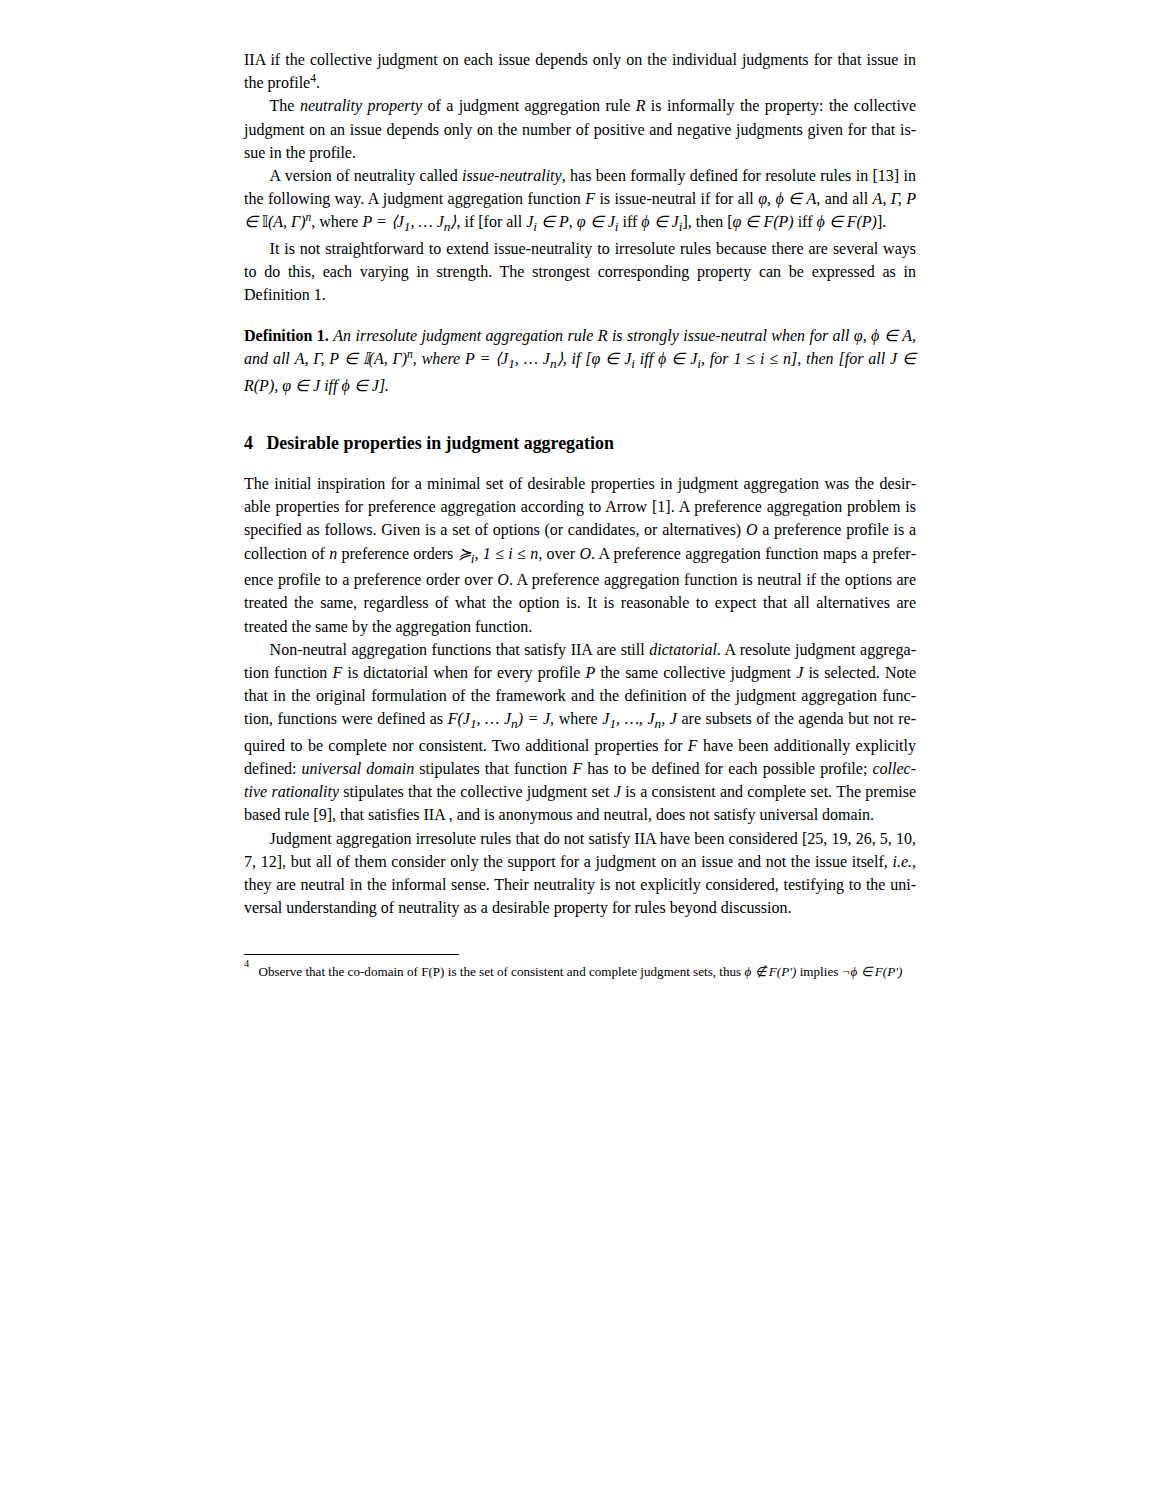IIA if the collective judgment on each issue depends only on the individual judgments for that issue in the profile4.
The neutrality property of a judgment aggregation rule R is informally the property: the collective judgment on an issue depends only on the number of positive and negative judgments given for that issue in the profile.
A version of neutrality called issue-neutrality, has been formally defined for resolute rules in [13] in the following way. A judgment aggregation function F is issue-neutral if for all φ, ϕ ∈ A, and all A, Γ, P ∈ 𝕀(A, Γ)n, where P = ⟨J1, … Jn⟩, if [for all Ji ∈ P, φ ∈ Ji iff ϕ ∈ Ji], then [φ ∈ F(P) iff ϕ ∈ F(P)].
It is not straightforward to extend issue-neutrality to irresolute rules because there are several ways to do this, each varying in strength. The strongest corresponding property can be expressed as in Definition 1.
Definition 1. An irresolute judgment aggregation rule R is strongly issue-neutral when for all φ, ϕ ∈ A, and all A, Γ, P ∈ 𝕀(A, Γ)n, where P = ⟨J1, … Jn⟩, if [φ ∈ Ji iff ϕ ∈ Ji, for 1 ≤ i ≤ n], then [for all J ∈ R(P), φ ∈ J iff ϕ ∈ J].
4 Desirable properties in judgment aggregation
The initial inspiration for a minimal set of desirable properties in judgment aggregation was the desirable properties for preference aggregation according to Arrow [1]. A preference aggregation problem is specified as follows. Given is a set of options (or candidates, or alternatives) O a preference profile is a collection of n preference orders ≽i, 1 ≤ i ≤ n, over O. A preference aggregation function maps a preference profile to a preference order over O. A preference aggregation function is neutral if the options are treated the same, regardless of what the option is. It is reasonable to expect that all alternatives are treated the same by the aggregation function.
Non-neutral aggregation functions that satisfy IIA are still dictatorial. A resolute judgment aggregation function F is dictatorial when for every profile P the same collective judgment J is selected. Note that in the original formulation of the framework and the definition of the judgment aggregation function, functions were defined as F(J1, … Jn) = J, where J1, …, Jn, J are subsets of the agenda but not required to be complete nor consistent. Two additional properties for F have been additionally explicitly defined: universal domain stipulates that function F has to be defined for each possible profile; collective rationality stipulates that the collective judgment set J is a consistent and complete set. The premise based rule [9], that satisfies IIA , and is anonymous and neutral, does not satisfy universal domain.
Judgment aggregation irresolute rules that do not satisfy IIA have been considered [25, 19, 26, 5, 10, 7, 12], but all of them consider only the support for a judgment on an issue and not the issue itself, i.e., they are neutral in the informal sense. Their neutrality is not explicitly considered, testifying to the universal understanding of neutrality as a desirable property for rules beyond discussion.
4 Observe that the co-domain of F(P) is the set of consistent and complete judgment sets, thus ϕ ∉ F(P′) implies ¬ϕ ∈ F(P′)